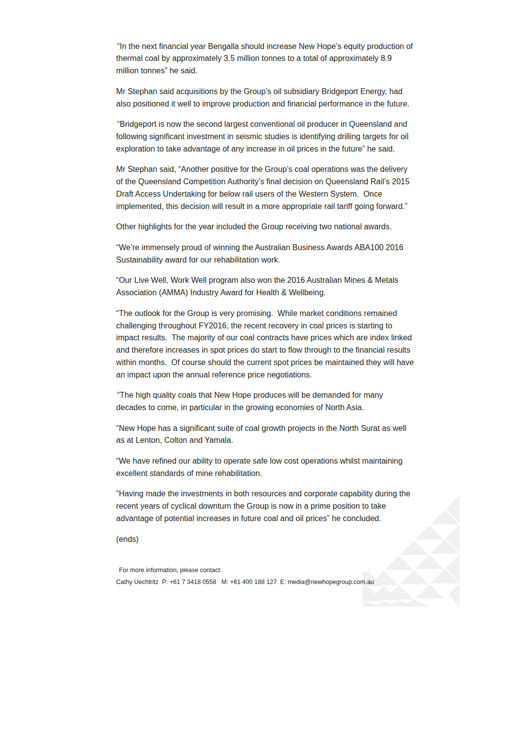“In the next financial year Bengalla should increase New Hope’s equity production of thermal coal by approximately 3.5 million tonnes to a total of approximately 8.9 million tonnes” he said.
Mr Stephan said acquisitions by the Group’s oil subsidiary Bridgeport Energy, had also positioned it well to improve production and financial performance in the future.
“Bridgeport is now the second largest conventional oil producer in Queensland and following significant investment in seismic studies is identifying drilling targets for oil exploration to take advantage of any increase in oil prices in the future” he said.
Mr Stephan said, “Another positive for the Group’s coal operations was the delivery of the Queensland Competition Authority’s final decision on Queensland Rail’s 2015 Draft Access Undertaking for below rail users of the Western System. Once implemented, this decision will result in a more appropriate rail tariff going forward.”
Other highlights for the year included the Group receiving two national awards.
“We’re immensely proud of winning the Australian Business Awards ABA100 2016 Sustainability award for our rehabilitation work.
“Our Live Well, Work Well program also won the 2016 Australian Mines & Metals Association (AMMA) Industry Award for Health & Wellbeing.
“The outlook for the Group is very promising. While market conditions remained challenging throughout FY2016, the recent recovery in coal prices is starting to impact results. The majority of our coal contracts have prices which are index linked and therefore increases in spot prices do start to flow through to the financial results within months. Of course should the current spot prices be maintained they will have an impact upon the annual reference price negotiations.
“The high quality coals that New Hope produces will be demanded for many decades to come, in particular in the growing economies of North Asia.
“New Hope has a significant suite of coal growth projects in the North Surat as well as at Lenton, Colton and Yamala.
“We have refined our ability to operate safe low cost operations whilst maintaining excellent standards of mine rehabilitation.
“Having made the investments in both resources and corporate capability during the recent years of cyclical downturn the Group is now in a prime position to take advantage of potential increases in future coal and oil prices” he concluded.
(ends)
For more information, please contact:
Cathy Uechtritz P: +61 7 3418 0558 M: +61 400 188 127 E: media@newhopegroup.com.au